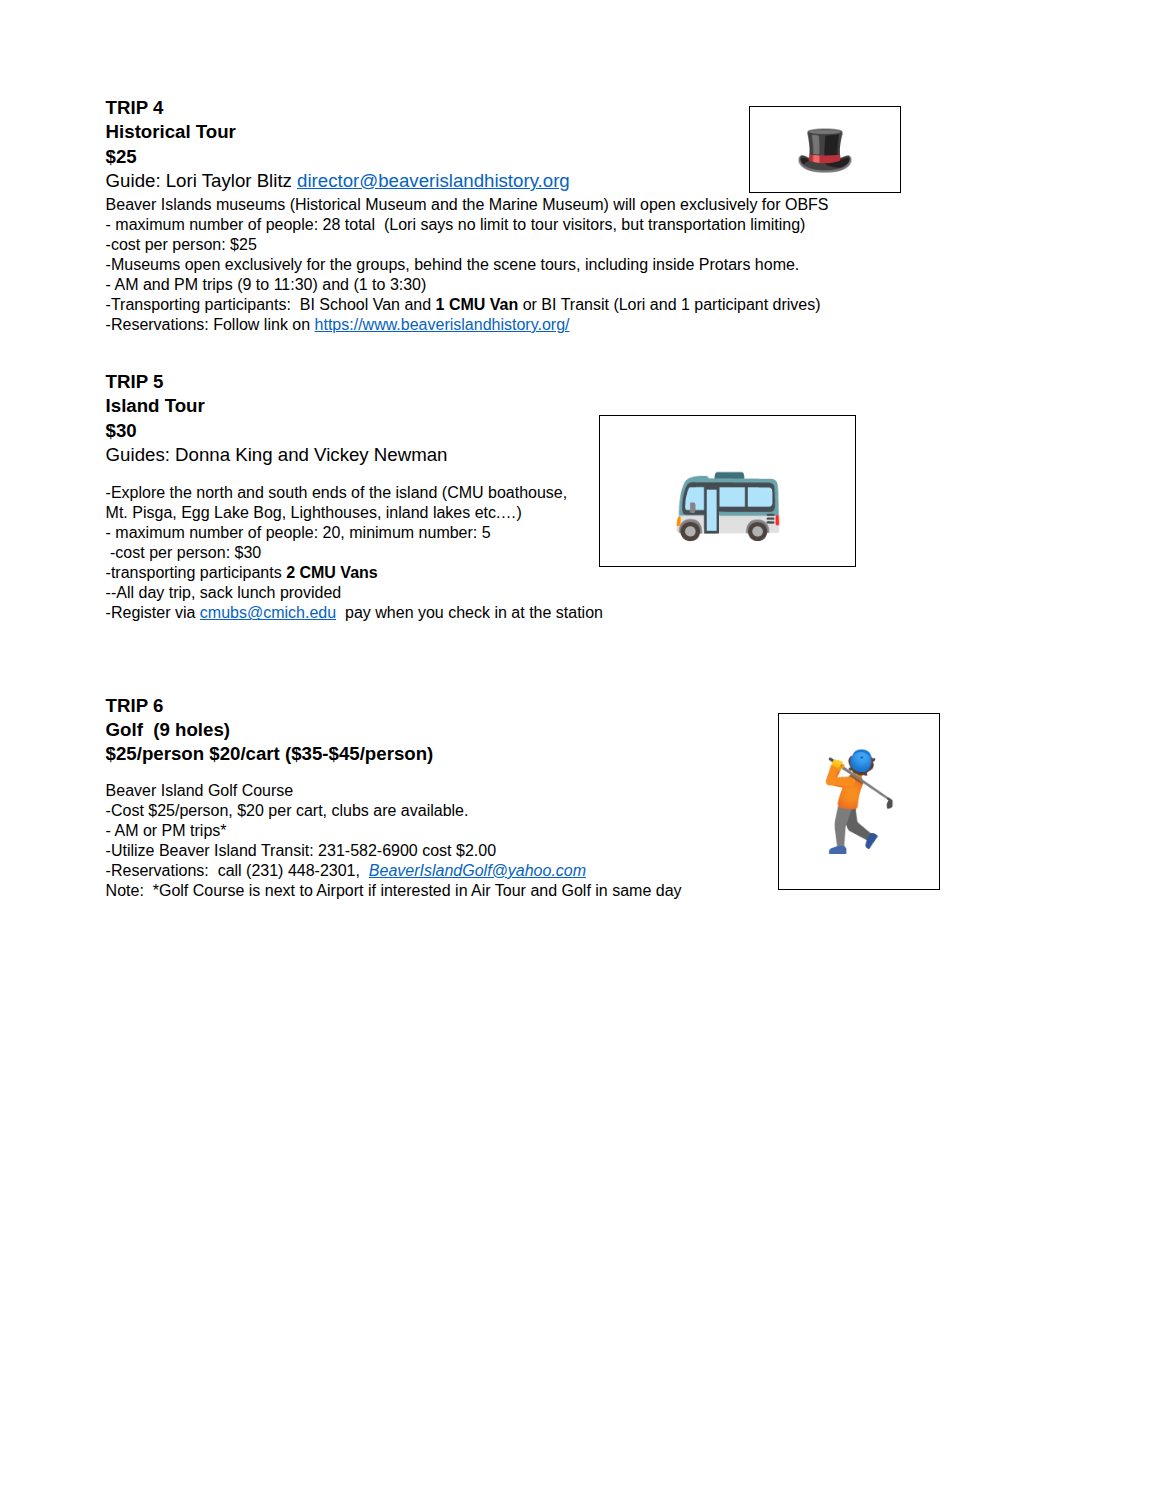🎩
TRIP 4
Historical Tour
$25
Guide: Lori Taylor Blitz director@beaverislandhistory.org
Beaver Islands museums (Historical Museum and the Marine Museum) will open exclusively for OBFS
- maximum number of people: 28 total (Lori says no limit to tour visitors, but transportation limiting)
-cost per person: $25
-Museums open exclusively for the groups, behind the scene tours, including inside Protars home.
- AM and PM trips (9 to 11:30) and (1 to 3:30)
-Transporting participants: BI School Van and 1 CMU Van or BI Transit (Lori and 1 participant drives)
-Reservations: Follow link on https://www.beaverislandhistory.org/
🚌
TRIP 5
Island Tour
$30
Guides: Donna King and Vickey Newman
-Explore the north and south ends of the island (CMU boathouse,
Mt. Pisga, Egg Lake Bog, Lighthouses, inland lakes etc.…)
- maximum number of people: 20, minimum number: 5
-cost per person: $30
-transporting participants 2 CMU Vans
--All day trip, sack lunch provided
-Register via cmubs@cmich.edu pay when you check in at the station
🏌
TRIP 6
Golf (9 holes)
$25/person $20/cart ($35-$45/person)
Beaver Island Golf Course
-Cost $25/person, $20 per cart, clubs are available.
- AM or PM trips*
-Utilize Beaver Island Transit: 231-582-6900 cost $2.00
-Reservations: call (231) 448-2301, BeaverIslandGolf@yahoo.com
Note: *Golf Course is next to Airport if interested in Air Tour and Golf in same day